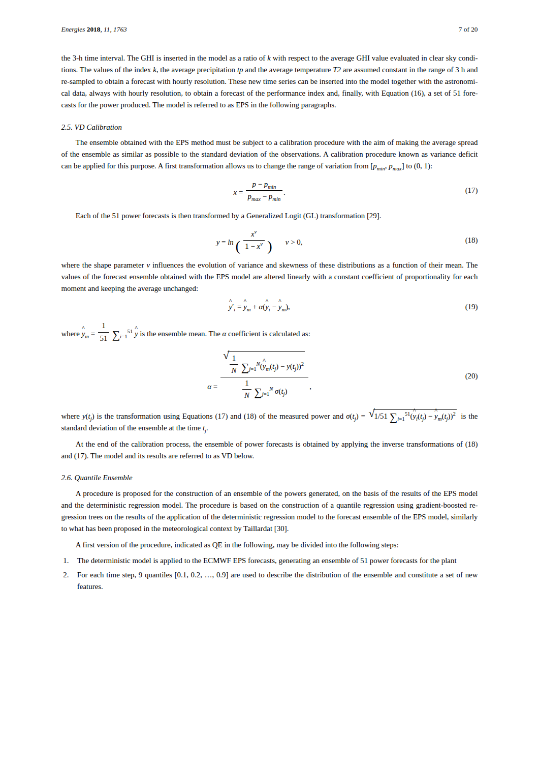Energies 2018, 11, 1763 7 of 20
the 3-h time interval. The GHI is inserted in the model as a ratio of k with respect to the average GHI value evaluated in clear sky conditions. The values of the index k, the average precipitation tp and the average temperature T2 are assumed constant in the range of 3 h and re-sampled to obtain a forecast with hourly resolution. These new time series can be inserted into the model together with the astronomical data, always with hourly resolution, to obtain a forecast of the performance index and, finally, with Equation (16), a set of 51 forecasts for the power produced. The model is referred to as EPS in the following paragraphs.
2.5. VD Calibration
The ensemble obtained with the EPS method must be subject to a calibration procedure with the aim of making the average spread of the ensemble as similar as possible to the standard deviation of the observations. A calibration procedure known as variance deficit can be applied for this purpose. A first transformation allows us to change the range of variation from [pmin, pmax] to (0, 1):
x = p − pmin pmax − pmin .
(17)
Each of the 51 power forecasts is then transformed by a Generalized Logit (GL) transformation [29].
y = ln ( xv 1 − xv ) v > 0,
(18)
where the shape parameter v influences the evolution of variance and skewness of these distributions as a function of their mean. The values of the forecast ensemble obtained with the EPS model are altered linearly with a constant coefficient of proportionality for each moment and keeping the average unchanged:
y′i = ym + α(yi − ym),
(19)
where ym = 151 ∑i=151 y is the ensemble mean. The α coefficient is calculated as:
α = 1 N ∑j=1N(ym(tj) − y(tj))2 1 N ∑j=1N σ(tj) ,
(20)
where y(tj) is the transformation using Equations (17) and (18) of the measured power and σ(tj) = 1/51 ∑i=151(yi(tj) − ym(tj))2 is the standard deviation of the ensemble at the time tj.
At the end of the calibration process, the ensemble of power forecasts is obtained by applying the inverse transformations of (18) and (17). The model and its results are referred to as VD below.
2.6. Quantile Ensemble
A procedure is proposed for the construction of an ensemble of the powers generated, on the basis of the results of the EPS model and the deterministic regression model. The procedure is based on the construction of a quantile regression using gradient-boosted regression trees on the results of the application of the deterministic regression model to the forecast ensemble of the EPS model, similarly to what has been proposed in the meteorological context by Taillardat [30].
A first version of the procedure, indicated as QE in the following, may be divided into the following steps:
The deterministic model is applied to the ECMWF EPS forecasts, generating an ensemble of 51 power forecasts for the plant
For each time step, 9 quantiles [0.1, 0.2, …, 0.9] are used to describe the distribution of the ensemble and constitute a set of new features.